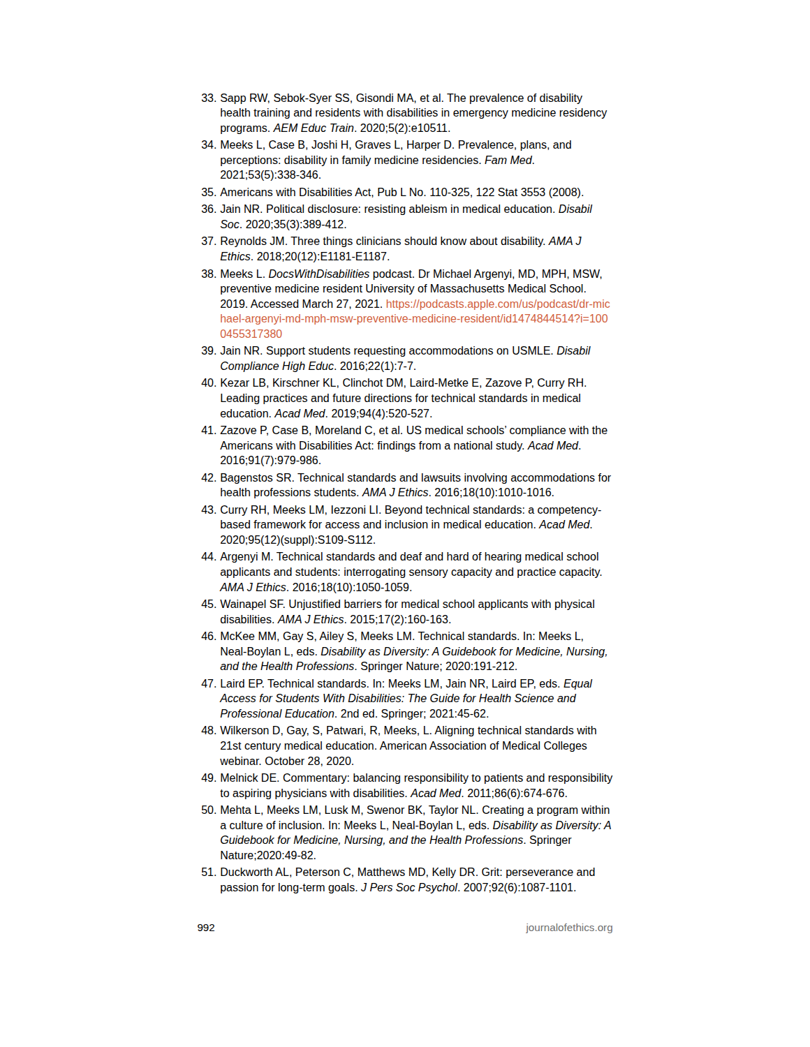Sapp RW, Sebok-Syer SS, Gisondi MA, et al. The prevalence of disability health training and residents with disabilities in emergency medicine residency programs. AEM Educ Train. 2020;5(2):e10511.
Meeks L, Case B, Joshi H, Graves L, Harper D. Prevalence, plans, and perceptions: disability in family medicine residencies. Fam Med. 2021;53(5):338-346.
Americans with Disabilities Act, Pub L No. 110-325, 122 Stat 3553 (2008).
Jain NR. Political disclosure: resisting ableism in medical education. Disabil Soc. 2020;35(3):389-412.
Reynolds JM. Three things clinicians should know about disability. AMA J Ethics. 2018;20(12):E1181-E1187.
Meeks L. DocsWithDisabilities podcast. Dr Michael Argenyi, MD, MPH, MSW, preventive medicine resident University of Massachusetts Medical School. 2019. Accessed March 27, 2021. https://podcasts.apple.com/us/podcast/dr-michael-argenyi-md-mph-msw-preventive-medicine-resident/id1474844514?i=1000455317380
Jain NR. Support students requesting accommodations on USMLE. Disabil Compliance High Educ. 2016;22(1):7-7.
Kezar LB, Kirschner KL, Clinchot DM, Laird-Metke E, Zazove P, Curry RH. Leading practices and future directions for technical standards in medical education. Acad Med. 2019;94(4):520-527.
Zazove P, Case B, Moreland C, et al. US medical schools’ compliance with the Americans with Disabilities Act: findings from a national study. Acad Med. 2016;91(7):979-986.
Bagenstos SR. Technical standards and lawsuits involving accommodations for health professions students. AMA J Ethics. 2016;18(10):1010-1016.
Curry RH, Meeks LM, Iezzoni LI. Beyond technical standards: a competency-based framework for access and inclusion in medical education. Acad Med. 2020;95(12)(suppl):S109-S112.
Argenyi M. Technical standards and deaf and hard of hearing medical school applicants and students: interrogating sensory capacity and practice capacity. AMA J Ethics. 2016;18(10):1050-1059.
Wainapel SF. Unjustified barriers for medical school applicants with physical disabilities. AMA J Ethics. 2015;17(2):160-163.
McKee MM, Gay S, Ailey S, Meeks LM. Technical standards. In: Meeks L, Neal-Boylan L, eds. Disability as Diversity: A Guidebook for Medicine, Nursing, and the Health Professions. Springer Nature; 2020:191-212.
Laird EP. Technical standards. In: Meeks LM, Jain NR, Laird EP, eds. Equal Access for Students With Disabilities: The Guide for Health Science and Professional Education. 2nd ed. Springer; 2021:45-62.
Wilkerson D, Gay, S, Patwari, R, Meeks, L. Aligning technical standards with 21st century medical education. American Association of Medical Colleges webinar. October 28, 2020.
Melnick DE. Commentary: balancing responsibility to patients and responsibility to aspiring physicians with disabilities. Acad Med. 2011;86(6):674-676.
Mehta L, Meeks LM, Lusk M, Swenor BK, Taylor NL. Creating a program within a culture of inclusion. In: Meeks L, Neal-Boylan L, eds. Disability as Diversity: A Guidebook for Medicine, Nursing, and the Health Professions. Springer Nature;2020:49-82.
Duckworth AL, Peterson C, Matthews MD, Kelly DR. Grit: perseverance and passion for long-term goals. J Pers Soc Psychol. 2007;92(6):1087-1101.
992 journalofethics.org